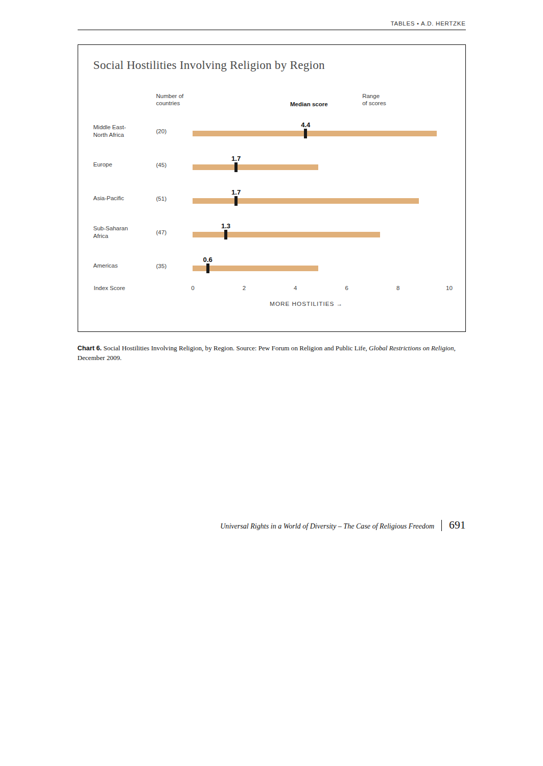TABLES • A.D. HERTZKE
Social Hostilities Involving Religion by Region
| | Number of countries | Median score Range of scores |
| --- | --- | --- |
| Middle East- North Africa | (20) | 4.4 |
| Europe | (45) | 1.7 |
| Asia-Pacific | (51) | 1.7 |
| Sub-Saharan Africa | (47) | 1.3 |
| Americas | (35) | 0.6 |
| Index Score | | 0 2 4 6 8 10 MORE HOSTILITIES → |
Chart 6. Social Hostilities Involving Religion, by Region. Source: Pew Forum on Religion and Public Life, Global Restrictions on Religion, December 2009.
Universal Rights in a World of Diversity – The Case of Religious Freedom 691